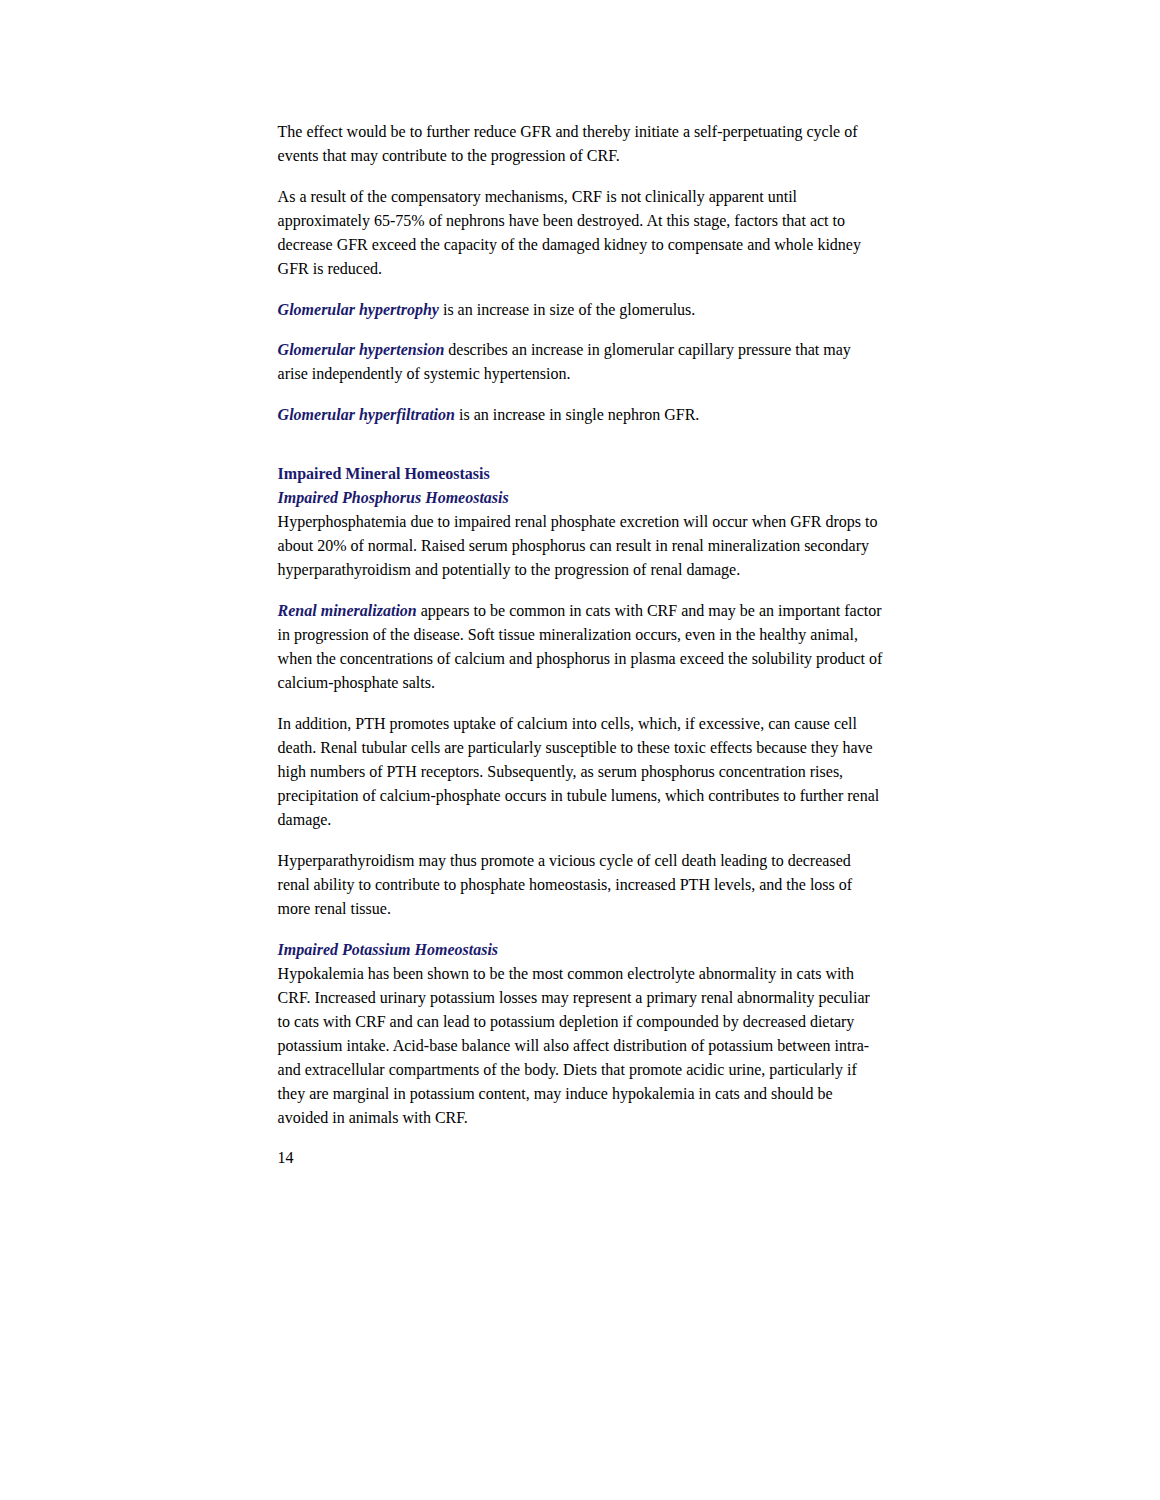The effect would be to further reduce GFR and thereby initiate a self-perpetuating cycle of events that may contribute to the progression of CRF.
As a result of the compensatory mechanisms, CRF is not clinically apparent until approximately 65-75% of nephrons have been destroyed. At this stage, factors that act to decrease GFR exceed the capacity of the damaged kidney to compensate and whole kidney GFR is reduced.
Glomerular hypertrophy is an increase in size of the glomerulus.
Glomerular hypertension describes an increase in glomerular capillary pressure that may arise independently of systemic hypertension.
Glomerular hyperfiltration is an increase in single nephron GFR.
Impaired Mineral Homeostasis
Impaired Phosphorus Homeostasis
Hyperphosphatemia due to impaired renal phosphate excretion will occur when GFR drops to about 20% of normal. Raised serum phosphorus can result in renal mineralization secondary hyperparathyroidism and potentially to the progression of renal damage.
Renal mineralization appears to be common in cats with CRF and may be an important factor in progression of the disease. Soft tissue mineralization occurs, even in the healthy animal, when the concentrations of calcium and phosphorus in plasma exceed the solubility product of calcium-phosphate salts.
In addition, PTH promotes uptake of calcium into cells, which, if excessive, can cause cell death. Renal tubular cells are particularly susceptible to these toxic effects because they have high numbers of PTH receptors. Subsequently, as serum phosphorus concentration rises, precipitation of calcium-phosphate occurs in tubule lumens, which contributes to further renal damage.
Hyperparathyroidism may thus promote a vicious cycle of cell death leading to decreased renal ability to contribute to phosphate homeostasis, increased PTH levels, and the loss of more renal tissue.
Impaired Potassium Homeostasis
Hypokalemia has been shown to be the most common electrolyte abnormality in cats with CRF. Increased urinary potassium losses may represent a primary renal abnormality peculiar to cats with CRF and can lead to potassium depletion if compounded by decreased dietary potassium intake. Acid-base balance will also affect distribution of potassium between intra- and extracellular compartments of the body. Diets that promote acidic urine, particularly if they are marginal in potassium content, may induce hypokalemia in cats and should be avoided in animals with CRF.
14